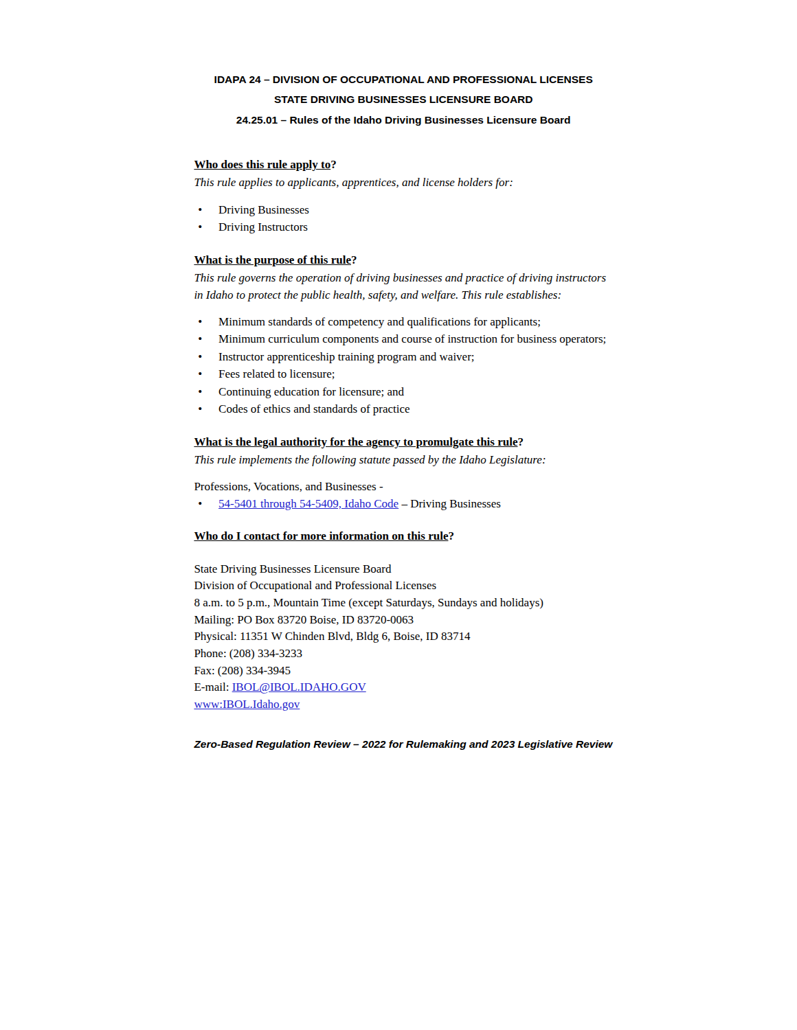IDAPA 24 – DIVISION OF OCCUPATIONAL AND PROFESSIONAL LICENSES
STATE DRIVING BUSINESSES LICENSURE BOARD
24.25.01 – Rules of the Idaho Driving Businesses Licensure Board
Who does this rule apply to?
This rule applies to applicants, apprentices, and license holders for:
Driving Businesses
Driving Instructors
What is the purpose of this rule?
This rule governs the operation of driving businesses and practice of driving instructors in Idaho to protect the public health, safety, and welfare. This rule establishes:
Minimum standards of competency and qualifications for applicants;
Minimum curriculum components and course of instruction for business operators;
Instructor apprenticeship training program and waiver;
Fees related to licensure;
Continuing education for licensure; and
Codes of ethics and standards of practice
What is the legal authority for the agency to promulgate this rule?
This rule implements the following statute passed by the Idaho Legislature:
Professions, Vocations, and Businesses -
54-5401 through 54-5409, Idaho Code – Driving Businesses
Who do I contact for more information on this rule?
State Driving Businesses Licensure Board
Division of Occupational and Professional Licenses
8 a.m. to 5 p.m., Mountain Time (except Saturdays, Sundays and holidays)
Mailing: PO Box 83720 Boise, ID 83720-0063
Physical: 11351 W Chinden Blvd, Bldg 6, Boise, ID 83714
Phone: (208) 334-3233
Fax: (208) 334-3945
E-mail: IBOL@IBOL.IDAHO.GOV
www:IBOL.Idaho.gov
Zero-Based Regulation Review – 2022 for Rulemaking and 2023 Legislative Review